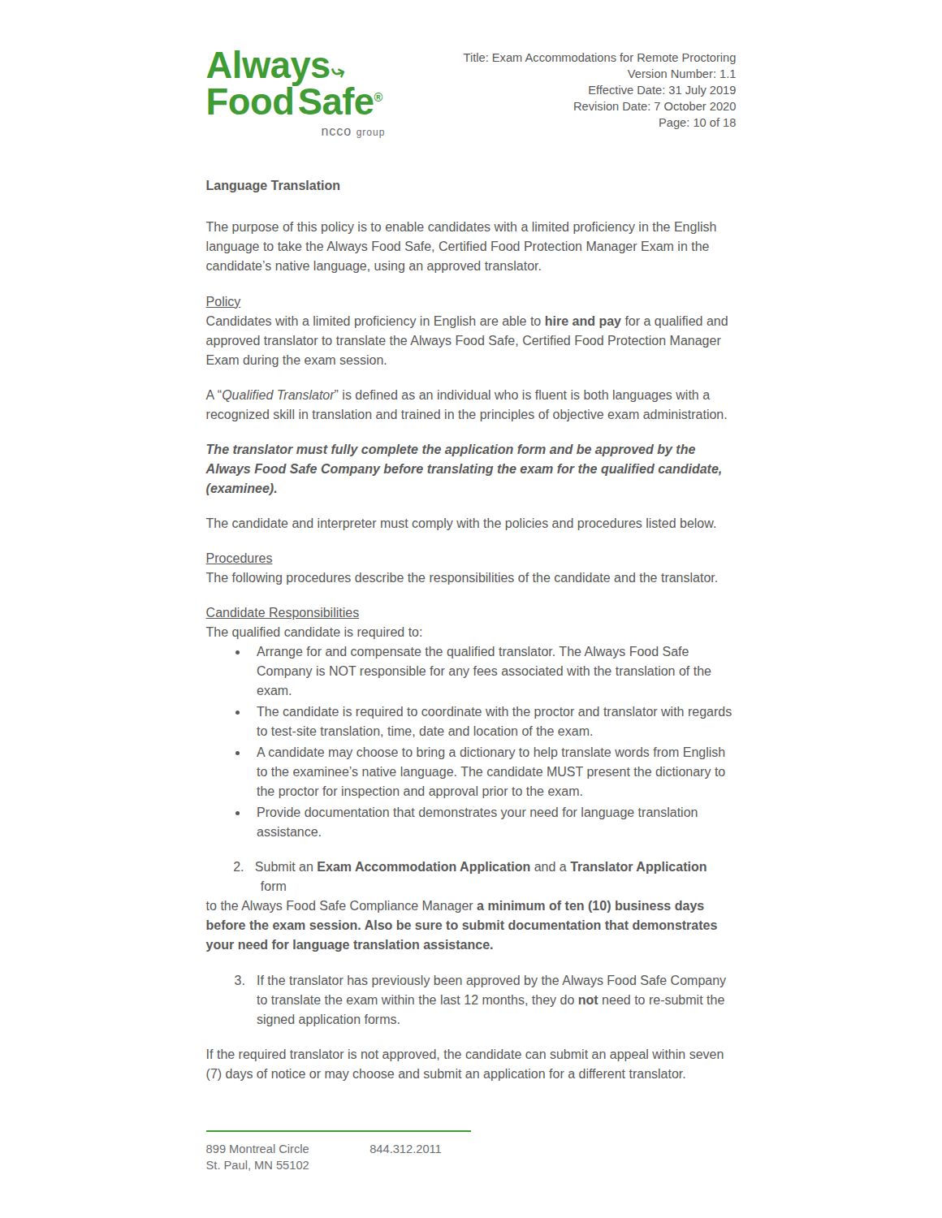Always⤷ Food Safe®
ncco group
Title: Exam Accommodations for Remote Proctoring
Version Number: 1.1
Effective Date: 31 July 2019
Revision Date: 7 October 2020
Page: 10 of 18
Language Translation
The purpose of this policy is to enable candidates with a limited proficiency in the English language to take the Always Food Safe, Certified Food Protection Manager Exam in the candidate’s native language, using an approved translator.
Policy
Candidates with a limited proficiency in English are able to hire and pay for a qualified and approved translator to translate the Always Food Safe, Certified Food Protection Manager Exam during the exam session.
A “Qualified Translator” is defined as an individual who is fluent is both languages with a recognized skill in translation and trained in the principles of objective exam administration.
The translator must fully complete the application form and be approved by the Always Food Safe Company before translating the exam for the qualified candidate, (examinee).
The candidate and interpreter must comply with the policies and procedures listed below.
Procedures
The following procedures describe the responsibilities of the candidate and the translator.
Candidate Responsibilities
The qualified candidate is required to:
Arrange for and compensate the qualified translator. The Always Food Safe Company is NOT responsible for any fees associated with the translation of the exam.
The candidate is required to coordinate with the proctor and translator with regards to test-site translation, time, date and location of the exam.
A candidate may choose to bring a dictionary to help translate words from English to the examinee’s native language. The candidate MUST present the dictionary to the proctor for inspection and approval prior to the exam.
Provide documentation that demonstrates your need for language translation assistance.
2. Submit an Exam Accommodation Application and a Translator Application form
to the Always Food Safe Compliance Manager a minimum of ten (10) business days before the exam session. Also be sure to submit documentation that demonstrates your need for language translation assistance.
If the translator has previously been approved by the Always Food Safe Company to translate the exam within the last 12 months, they do not need to re-submit the signed application forms.
If the required translator is not approved, the candidate can submit an appeal within seven (7) days of notice or may choose and submit an application for a different translator.
899 Montreal Circle
St. Paul, MN 55102
844.312.2011